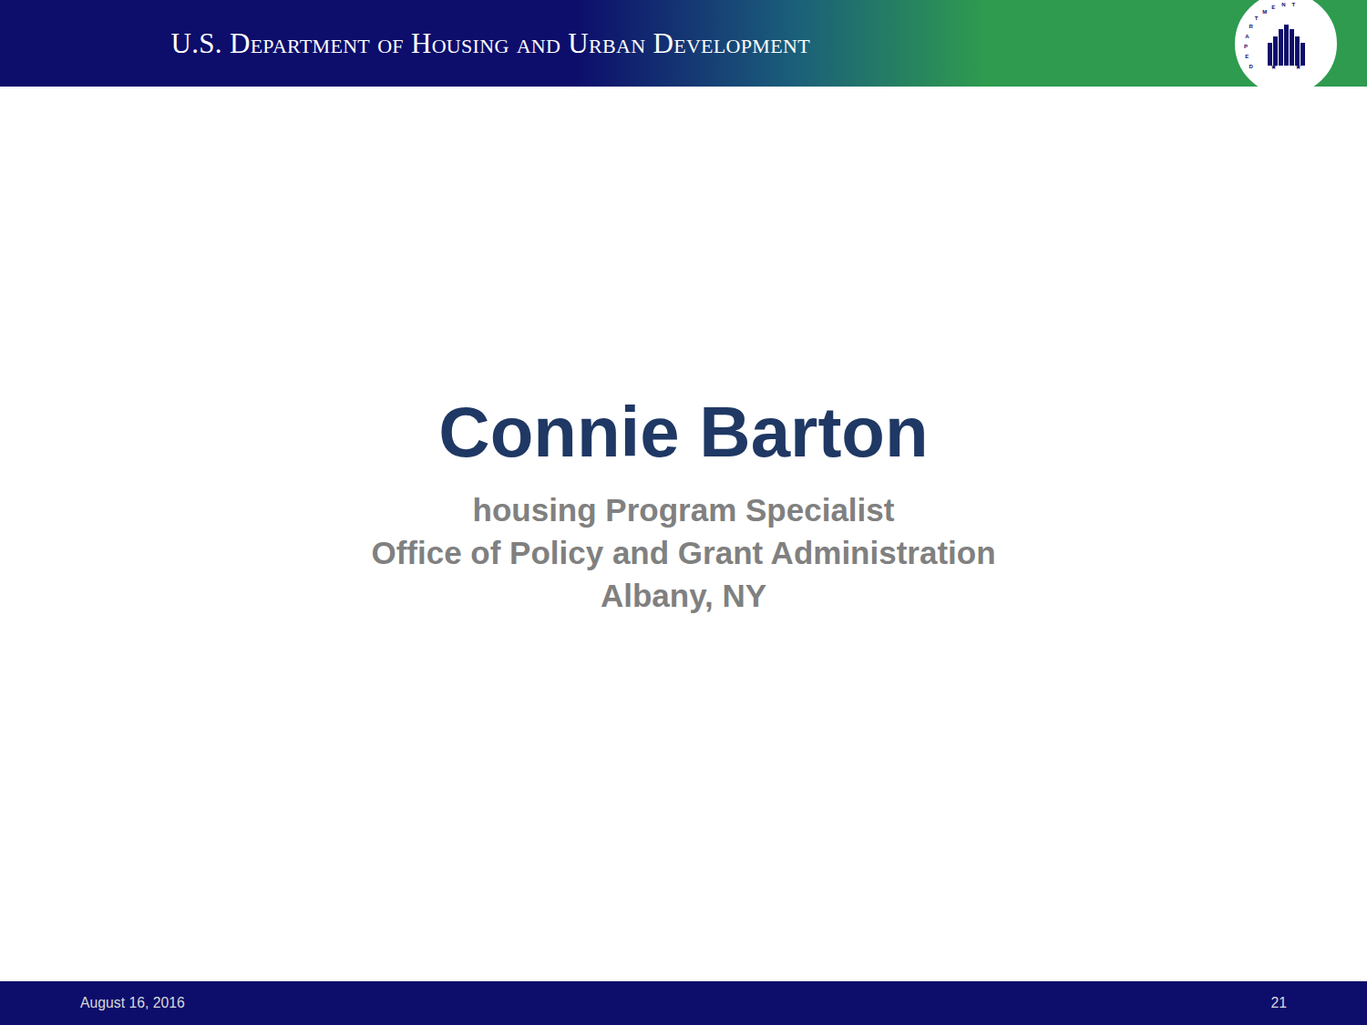U.S. Department of Housing and Urban Development
D E P A R T M E N T
★★
Connie Barton
housing Program Specialist
Office of Policy and Grant Administration
Albany, NY
August 16, 2016 21